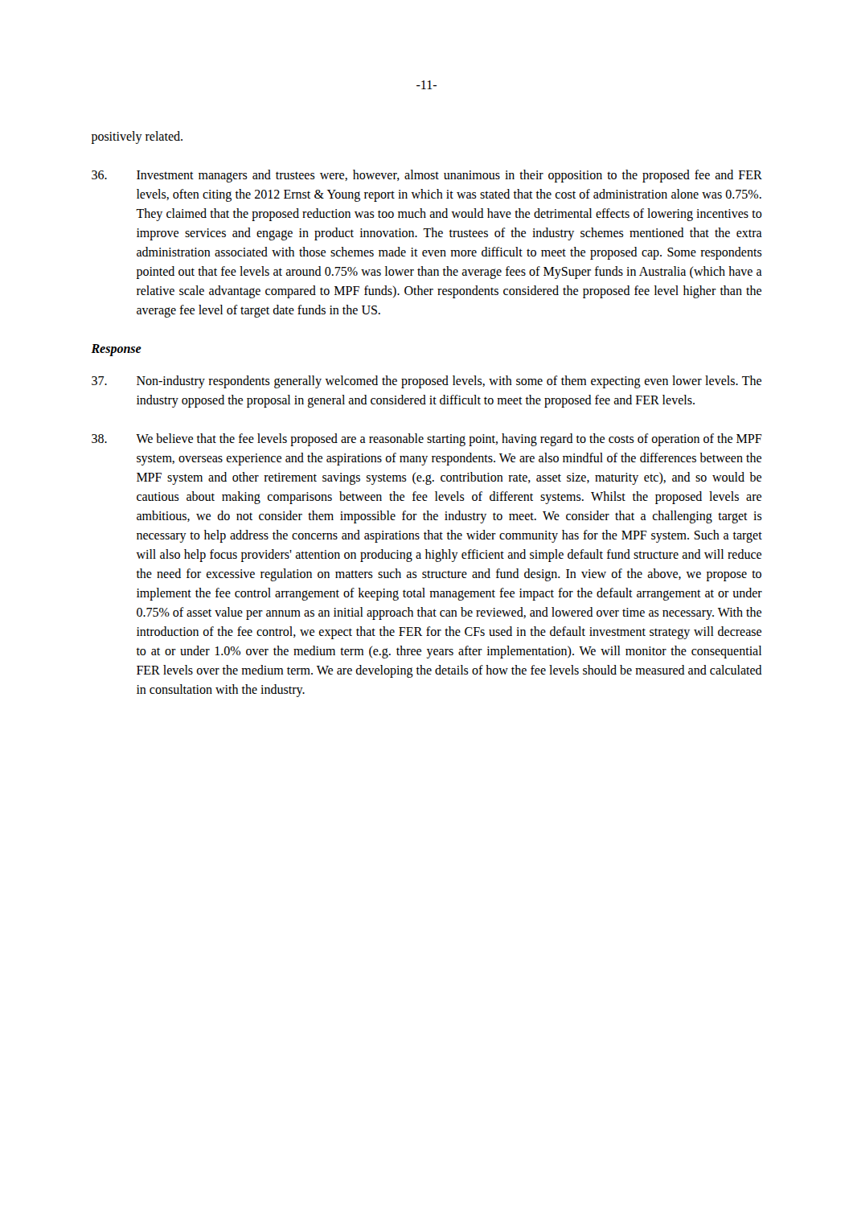-11-
positively related.
36.
Investment managers and trustees were, however, almost unanimous in their opposition to the proposed fee and FER levels, often citing the 2012 Ernst & Young report in which it was stated that the cost of administration alone was 0.75%. They claimed that the proposed reduction was too much and would have the detrimental effects of lowering incentives to improve services and engage in product innovation. The trustees of the industry schemes mentioned that the extra administration associated with those schemes made it even more difficult to meet the proposed cap. Some respondents pointed out that fee levels at around 0.75% was lower than the average fees of MySuper funds in Australia (which have a relative scale advantage compared to MPF funds). Other respondents considered the proposed fee level higher than the average fee level of target date funds in the US.
Response
37.
Non-industry respondents generally welcomed the proposed levels, with some of them expecting even lower levels. The industry opposed the proposal in general and considered it difficult to meet the proposed fee and FER levels.
38.
We believe that the fee levels proposed are a reasonable starting point, having regard to the costs of operation of the MPF system, overseas experience and the aspirations of many respondents. We are also mindful of the differences between the MPF system and other retirement savings systems (e.g. contribution rate, asset size, maturity etc), and so would be cautious about making comparisons between the fee levels of different systems. Whilst the proposed levels are ambitious, we do not consider them impossible for the industry to meet. We consider that a challenging target is necessary to help address the concerns and aspirations that the wider community has for the MPF system. Such a target will also help focus providers' attention on producing a highly efficient and simple default fund structure and will reduce the need for excessive regulation on matters such as structure and fund design. In view of the above, we propose to implement the fee control arrangement of keeping total management fee impact for the default arrangement at or under 0.75% of asset value per annum as an initial approach that can be reviewed, and lowered over time as necessary. With the introduction of the fee control, we expect that the FER for the CFs used in the default investment strategy will decrease to at or under 1.0% over the medium term (e.g. three years after implementation). We will monitor the consequential FER levels over the medium term. We are developing the details of how the fee levels should be measured and calculated in consultation with the industry.